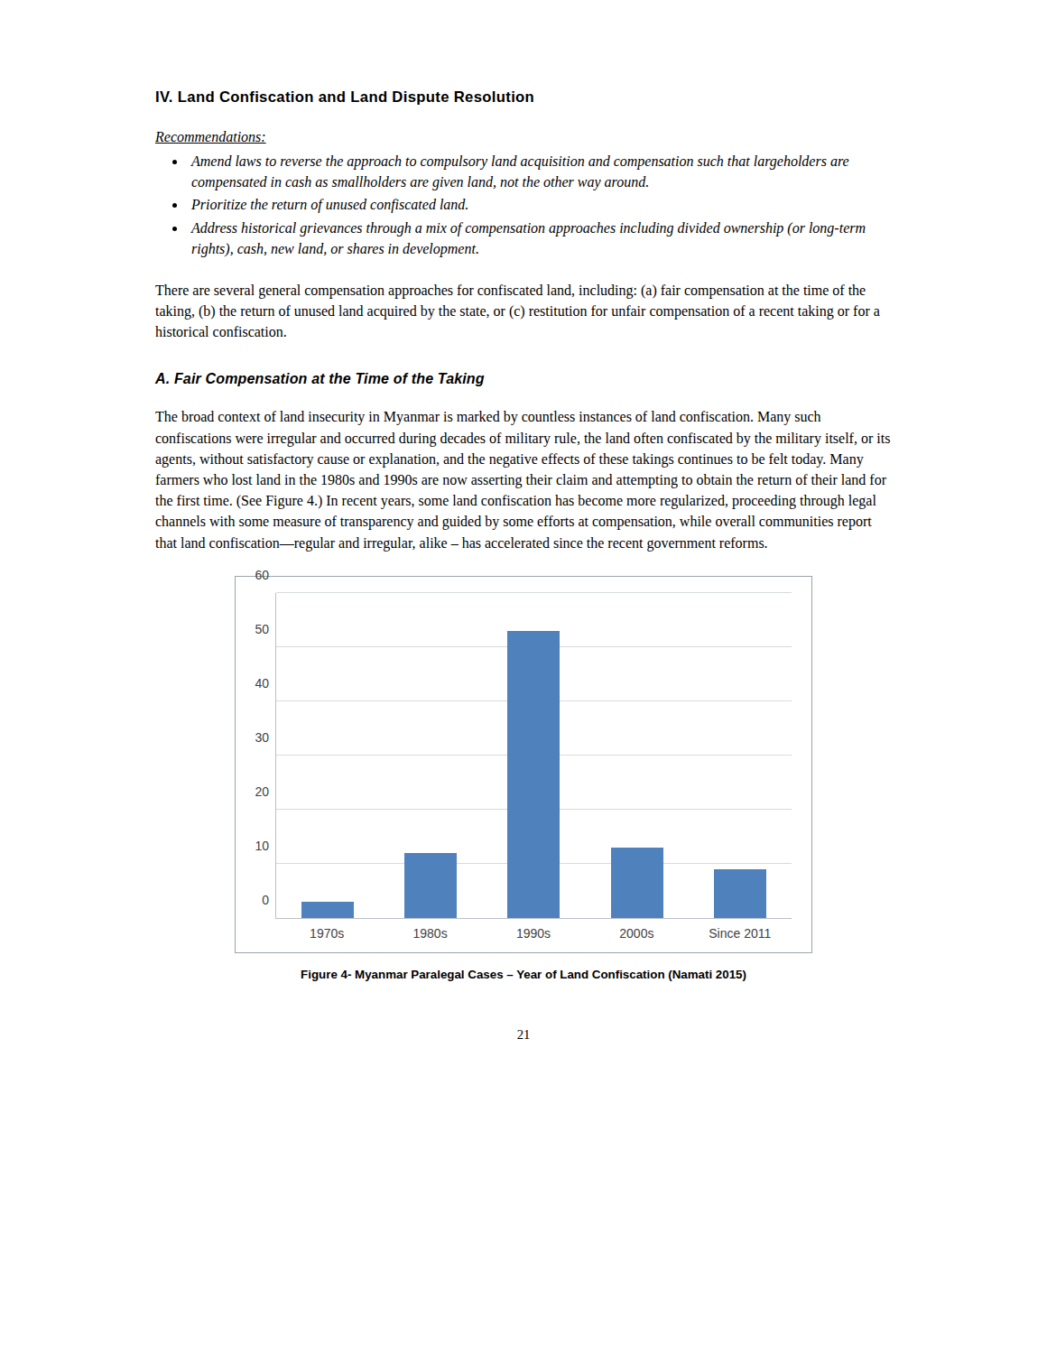IV. Land Confiscation and Land Dispute Resolution
Recommendations:
Amend laws to reverse the approach to compulsory land acquisition and compensation such that largeholders are compensated in cash as smallholders are given land, not the other way around.
Prioritize the return of unused confiscated land.
Address historical grievances through a mix of compensation approaches including divided ownership (or long-term rights), cash, new land, or shares in development.
There are several general compensation approaches for confiscated land, including: (a) fair compensation at the time of the taking, (b) the return of unused land acquired by the state, or (c) restitution for unfair compensation of a recent taking or for a historical confiscation.
A. Fair Compensation at the Time of the Taking
The broad context of land insecurity in Myanmar is marked by countless instances of land confiscation. Many such confiscations were irregular and occurred during decades of military rule, the land often confiscated by the military itself, or its agents, without satisfactory cause or explanation, and the negative effects of these takings continues to be felt today. Many farmers who lost land in the 1980s and 1990s are now asserting their claim and attempting to obtain the return of their land for the first time. (See Figure 4.) In recent years, some land confiscation has become more regularized, proceeding through legal channels with some measure of transparency and guided by some efforts at compensation, while overall communities report that land confiscation—regular and irregular, alike – has accelerated since the recent government reforms.
60
50
40
30
20
10
0
1970s 1980s 1990s 2000s Since 2011
Figure 4- Myanmar Paralegal Cases – Year of Land Confiscation (Namati 2015)
21